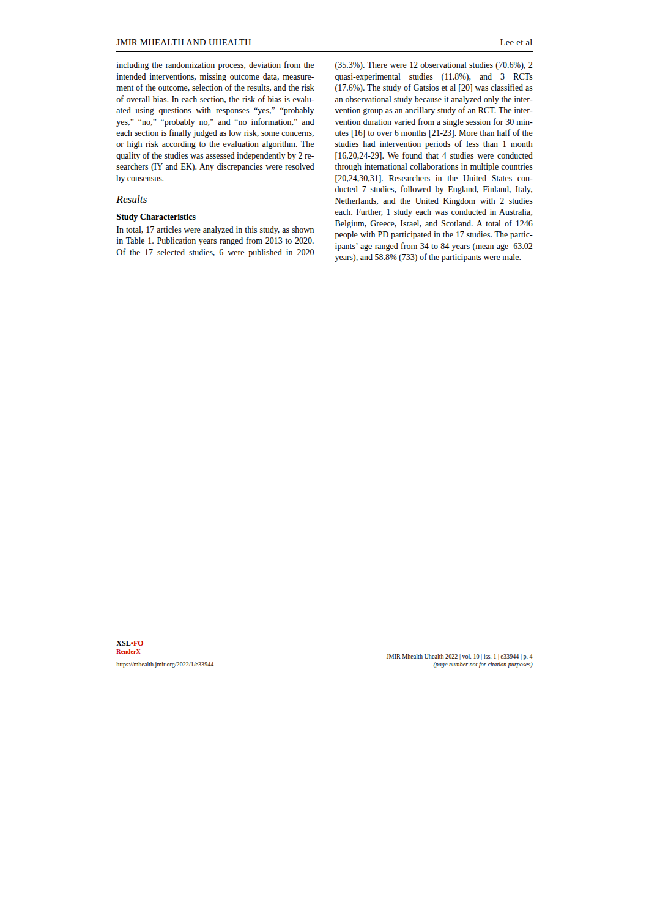JMIR MHEALTH AND UHEALTH Lee et al
including the randomization process, deviation from the intended interventions, missing outcome data, measurement of the outcome, selection of the results, and the risk of overall bias. In each section, the risk of bias is evaluated using questions with responses “yes,” “probably yes,” “no,” “probably no,” and “no information,” and each section is finally judged as low risk, some concerns, or high risk according to the evaluation algorithm. The quality of the studies was assessed independently by 2 researchers (IY and EK). Any discrepancies were resolved by consensus.
Results
Study Characteristics
In total, 17 articles were analyzed in this study, as shown in Table 1. Publication years ranged from 2013 to 2020. Of the 17 selected studies, 6 were published in 2020 (35.3%). There were 12 observational studies (70.6%), 2 quasi-experimental studies (11.8%), and 3 RCTs (17.6%). The study of Gatsios et al [20] was classified as an observational study because it analyzed only the intervention group as an ancillary study of an RCT. The intervention duration varied from a single session for 30 minutes [16] to over 6 months [21-23]. More than half of the studies had intervention periods of less than 1 month [16,20,24-29]. We found that 4 studies were conducted through international collaborations in multiple countries [20,24,30,31]. Researchers in the United States conducted 7 studies, followed by England, Finland, Italy, Netherlands, and the United Kingdom with 2 studies each. Further, 1 study each was conducted in Australia, Belgium, Greece, Israel, and Scotland. A total of 1246 people with PD participated in the 17 studies. The participants’ age ranged from 34 to 84 years (mean age=63.02 years), and 58.8% (733) of the participants were male.
XSL•FO
RenderX
https://mhealth.jmir.org/2022/1/e33944
JMIR Mhealth Uhealth 2022 | vol. 10 | iss. 1 | e33944 | p. 4
(page number not for citation purposes)